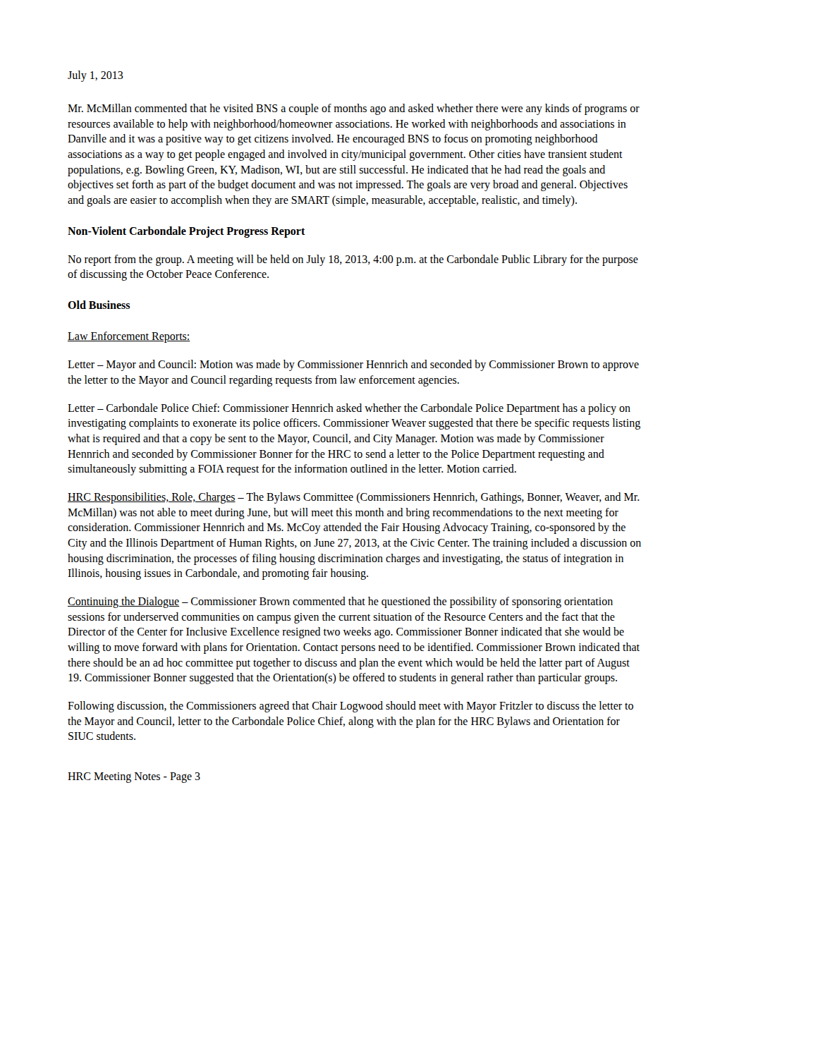July 1, 2013
Mr. McMillan commented that he visited BNS a couple of months ago and asked whether there were any kinds of programs or resources available to help with neighborhood/homeowner associations. He worked with neighborhoods and associations in Danville and it was a positive way to get citizens involved. He encouraged BNS to focus on promoting neighborhood associations as a way to get people engaged and involved in city/municipal government. Other cities have transient student populations, e.g. Bowling Green, KY, Madison, WI, but are still successful. He indicated that he had read the goals and objectives set forth as part of the budget document and was not impressed. The goals are very broad and general. Objectives and goals are easier to accomplish when they are SMART (simple, measurable, acceptable, realistic, and timely).
Non-Violent Carbondale Project Progress Report
No report from the group. A meeting will be held on July 18, 2013, 4:00 p.m. at the Carbondale Public Library for the purpose of discussing the October Peace Conference.
Old Business
Law Enforcement Reports:
Letter – Mayor and Council: Motion was made by Commissioner Hennrich and seconded by Commissioner Brown to approve the letter to the Mayor and Council regarding requests from law enforcement agencies.
Letter – Carbondale Police Chief: Commissioner Hennrich asked whether the Carbondale Police Department has a policy on investigating complaints to exonerate its police officers. Commissioner Weaver suggested that there be specific requests listing what is required and that a copy be sent to the Mayor, Council, and City Manager. Motion was made by Commissioner Hennrich and seconded by Commissioner Bonner for the HRC to send a letter to the Police Department requesting and simultaneously submitting a FOIA request for the information outlined in the letter. Motion carried.
HRC Responsibilities, Role, Charges – The Bylaws Committee (Commissioners Hennrich, Gathings, Bonner, Weaver, and Mr. McMillan) was not able to meet during June, but will meet this month and bring recommendations to the next meeting for consideration. Commissioner Hennrich and Ms. McCoy attended the Fair Housing Advocacy Training, co-sponsored by the City and the Illinois Department of Human Rights, on June 27, 2013, at the Civic Center. The training included a discussion on housing discrimination, the processes of filing housing discrimination charges and investigating, the status of integration in Illinois, housing issues in Carbondale, and promoting fair housing.
Continuing the Dialogue – Commissioner Brown commented that he questioned the possibility of sponsoring orientation sessions for underserved communities on campus given the current situation of the Resource Centers and the fact that the Director of the Center for Inclusive Excellence resigned two weeks ago. Commissioner Bonner indicated that she would be willing to move forward with plans for Orientation. Contact persons need to be identified. Commissioner Brown indicated that there should be an ad hoc committee put together to discuss and plan the event which would be held the latter part of August 19. Commissioner Bonner suggested that the Orientation(s) be offered to students in general rather than particular groups.
Following discussion, the Commissioners agreed that Chair Logwood should meet with Mayor Fritzler to discuss the letter to the Mayor and Council, letter to the Carbondale Police Chief, along with the plan for the HRC Bylaws and Orientation for SIUC students.
HRC Meeting Notes - Page 3